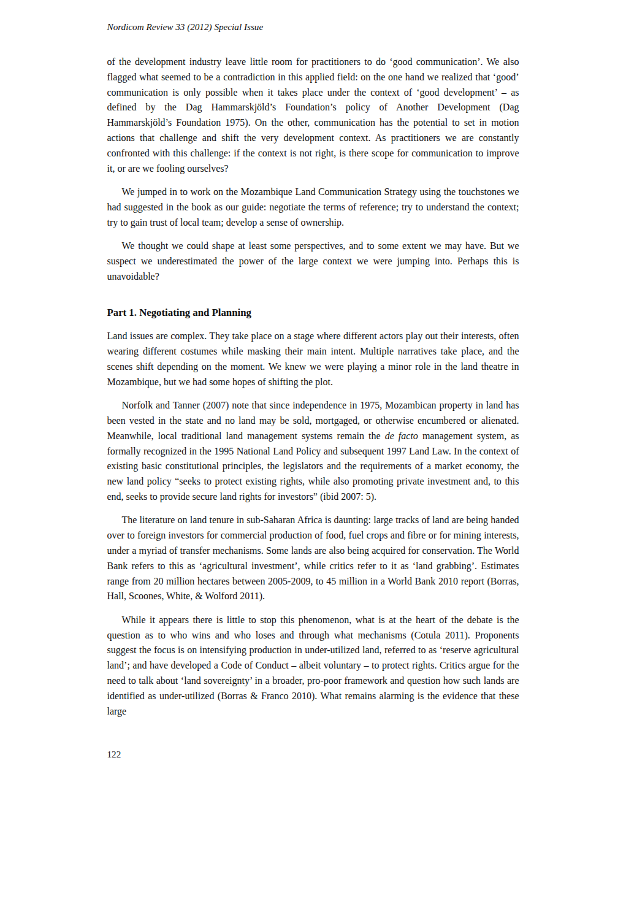Nordicom Review 33 (2012) Special Issue
of the development industry leave little room for practitioners to do ‘good communication’. We also flagged what seemed to be a contradiction in this applied field: on the one hand we realized that ‘good’ communication is only possible when it takes place under the context of ‘good development’ – as defined by the Dag Hammarskjöld’s Foundation’s policy of Another Development (Dag Hammarskjöld’s Foundation 1975). On the other, communication has the potential to set in motion actions that challenge and shift the very development context. As practitioners we are constantly confronted with this challenge: if the context is not right, is there scope for communication to improve it, or are we fooling ourselves?
We jumped in to work on the Mozambique Land Communication Strategy using the touchstones we had suggested in the book as our guide: negotiate the terms of reference; try to understand the context; try to gain trust of local team; develop a sense of ownership.
We thought we could shape at least some perspectives, and to some extent we may have. But we suspect we underestimated the power of the large context we were jumping into. Perhaps this is unavoidable?
Part 1. Negotiating and Planning
Land issues are complex. They take place on a stage where different actors play out their interests, often wearing different costumes while masking their main intent. Multiple narratives take place, and the scenes shift depending on the moment. We knew we were playing a minor role in the land theatre in Mozambique, but we had some hopes of shifting the plot.
Norfolk and Tanner (2007) note that since independence in 1975, Mozambican property in land has been vested in the state and no land may be sold, mortgaged, or otherwise encumbered or alienated. Meanwhile, local traditional land management systems remain the de facto management system, as formally recognized in the 1995 National Land Policy and subsequent 1997 Land Law. In the context of existing basic constitutional principles, the legislators and the requirements of a market economy, the new land policy “seeks to protect existing rights, while also promoting private investment and, to this end, seeks to provide secure land rights for investors” (ibid 2007: 5).
The literature on land tenure in sub-Saharan Africa is daunting: large tracks of land are being handed over to foreign investors for commercial production of food, fuel crops and fibre or for mining interests, under a myriad of transfer mechanisms. Some lands are also being acquired for conservation. The World Bank refers to this as ‘agricultural investment’, while critics refer to it as ‘land grabbing’. Estimates range from 20 million hectares between 2005-2009, to 45 million in a World Bank 2010 report (Borras, Hall, Scoones, White, & Wolford 2011).
While it appears there is little to stop this phenomenon, what is at the heart of the debate is the question as to who wins and who loses and through what mechanisms (Cotula 2011). Proponents suggest the focus is on intensifying production in under-utilized land, referred to as ‘reserve agricultural land’; and have developed a Code of Conduct – albeit voluntary – to protect rights. Critics argue for the need to talk about ‘land sovereignty’ in a broader, pro-poor framework and question how such lands are identified as under-utilized (Borras & Franco 2010). What remains alarming is the evidence that these large
122